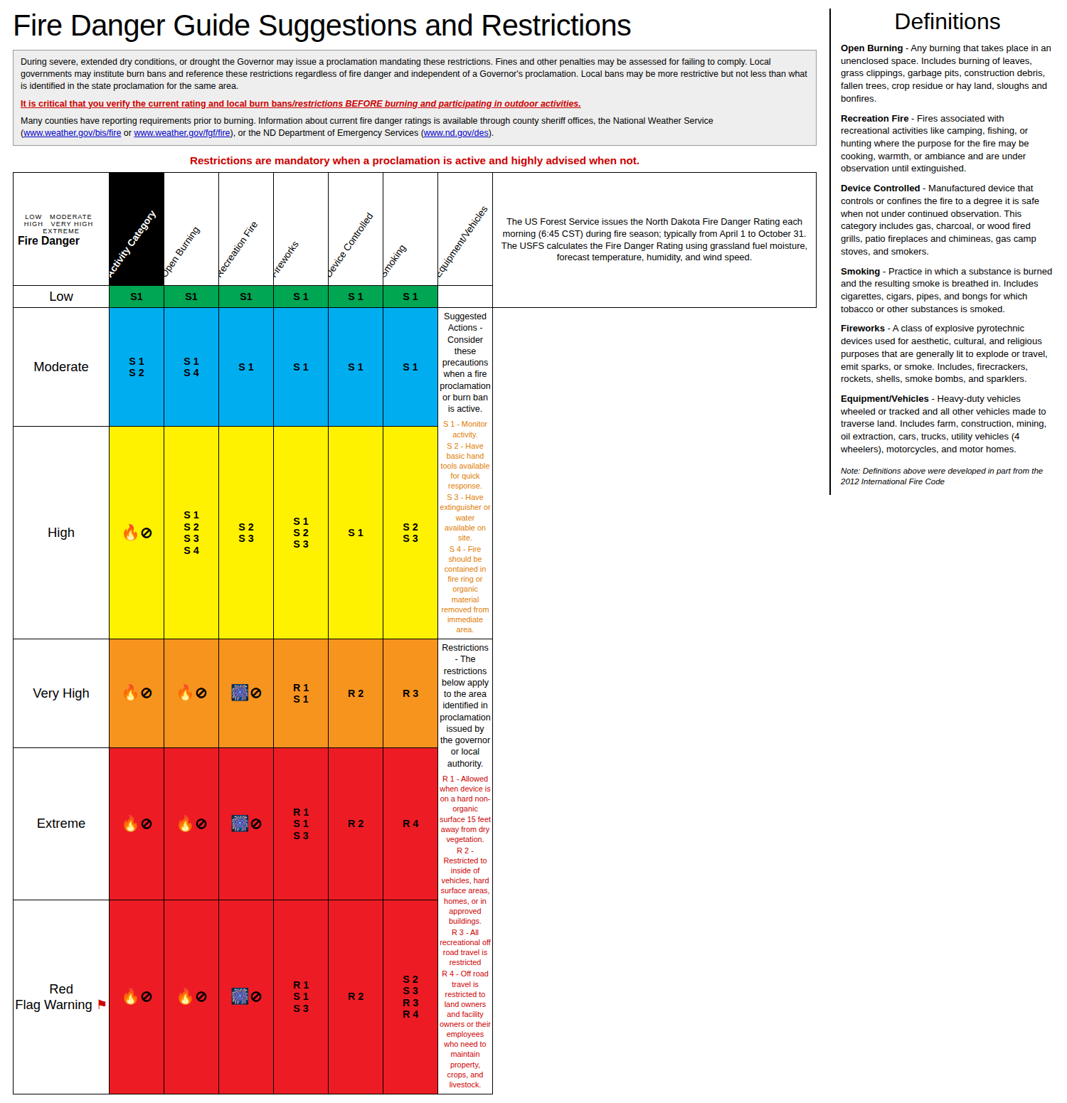Fire Danger Guide Suggestions and Restrictions
During severe, extended dry conditions, or drought the Governor may issue a proclamation mandating these restrictions. Fines and other penalties may be assessed for failing to comply. Local governments may institute burn bans and reference these restrictions regardless of fire danger and independent of a Governor's proclamation. Local bans may be more restrictive but not less than what is identified in the state proclamation for the same area.
It is critical that you verify the current rating and local burn bans/restrictions BEFORE burning and participating in outdoor activities.
Many counties have reporting requirements prior to burning. Information about current fire danger ratings is available through county sheriff offices, the National Weather Service (www.weather.gov/bis/fire or www.weather.gov/fgf/fire), or the ND Department of Emergency Services (www.nd.gov/des).
Restrictions are mandatory when a proclamation is active and highly advised when not.
| LOW MODERATE HIGH VERY HIGH EXTREME Fire Danger | Activity Category | Open Burning | Recreation Fire | Fireworks | Device Controlled | Smoking | Equipment/Vehicles | The US Forest Service issues the North Dakota Fire Danger Rating each morning (6:45 CST) during fire season; typically from April 1 to October 31. The USFS calculates the Fire Danger Rating using grassland fuel moisture, forecast temperature, humidity, and wind speed. |
| Low | S1 | S1 | S1 | S 1 | S 1 | S 1 |
| Moderate | S 1 S 2 | S 1 S 4 | S 1 | S 1 | S 1 | S 1 | Suggested Actions - Consider these precautions when a fire proclamation or burn ban is active. S 1 - Monitor activity. S 2 - Have basic hand tools available for quick response. S 3 - Have extinguisher or water available on site. S 4 - Fire should be contained in fire ring or organic material removed from immediate area. |
| High | 🔥⊘ | S 1 S 2 S 3 S 4 | S 2 S 3 | S 1 S 2 S 3 | S 1 | S 2 S 3 |
| Very High | 🔥⊘ | 🔥⊘ | 🎆⊘ | R 1 S 1 | R 2 | R 3 | Restrictions - The restrictions below apply to the area identified in proclamation issued by the governor or local authority. R 1 - Allowed when device is on a hard non-organic surface 15 feet away from dry vegetation. R 2 - Restricted to inside of vehicles, hard surface areas, homes, or in approved buildings. R 3 - All recreational off road travel is restricted R 4 - Off road travel is restricted to land owners and facility owners or their employees who need to maintain property, crops, and livestock. |
| Extreme | 🔥⊘ | 🔥⊘ | 🎆⊘ | R 1 S 1 S 3 | R 2 | R 4 |
| Red Flag Warning ⚑ | 🔥⊘ | 🔥⊘ | 🎆⊘ | R 1 S 1 S 3 | R 2 | S 2 S 3 R 3 R 4 |
Definitions
Open Burning - Any burning that takes place in an unenclosed space. Includes burning of leaves, grass clippings, garbage pits, construction debris, fallen trees, crop residue or hay land, sloughs and bonfires.
Recreation Fire - Fires associated with recreational activities like camping, fishing, or hunting where the purpose for the fire may be cooking, warmth, or ambiance and are under observation until extinguished.
Device Controlled - Manufactured device that controls or confines the fire to a degree it is safe when not under continued observation. This category includes gas, charcoal, or wood fired grills, patio fireplaces and chimineas, gas camp stoves, and smokers.
Smoking - Practice in which a substance is burned and the resulting smoke is breathed in. Includes cigarettes, cigars, pipes, and bongs for which tobacco or other substances is smoked.
Fireworks - A class of explosive pyrotechnic devices used for aesthetic, cultural, and religious purposes that are generally lit to explode or travel, emit sparks, or smoke. Includes, firecrackers, rockets, shells, smoke bombs, and sparklers.
Equipment/Vehicles - Heavy-duty vehicles wheeled or tracked and all other vehicles made to traverse land. Includes farm, construction, mining, oil extraction, cars, trucks, utility vehicles (4 wheelers), motorcycles, and motor homes.
Note: Definitions above were developed in part from the 2012 International Fire Code